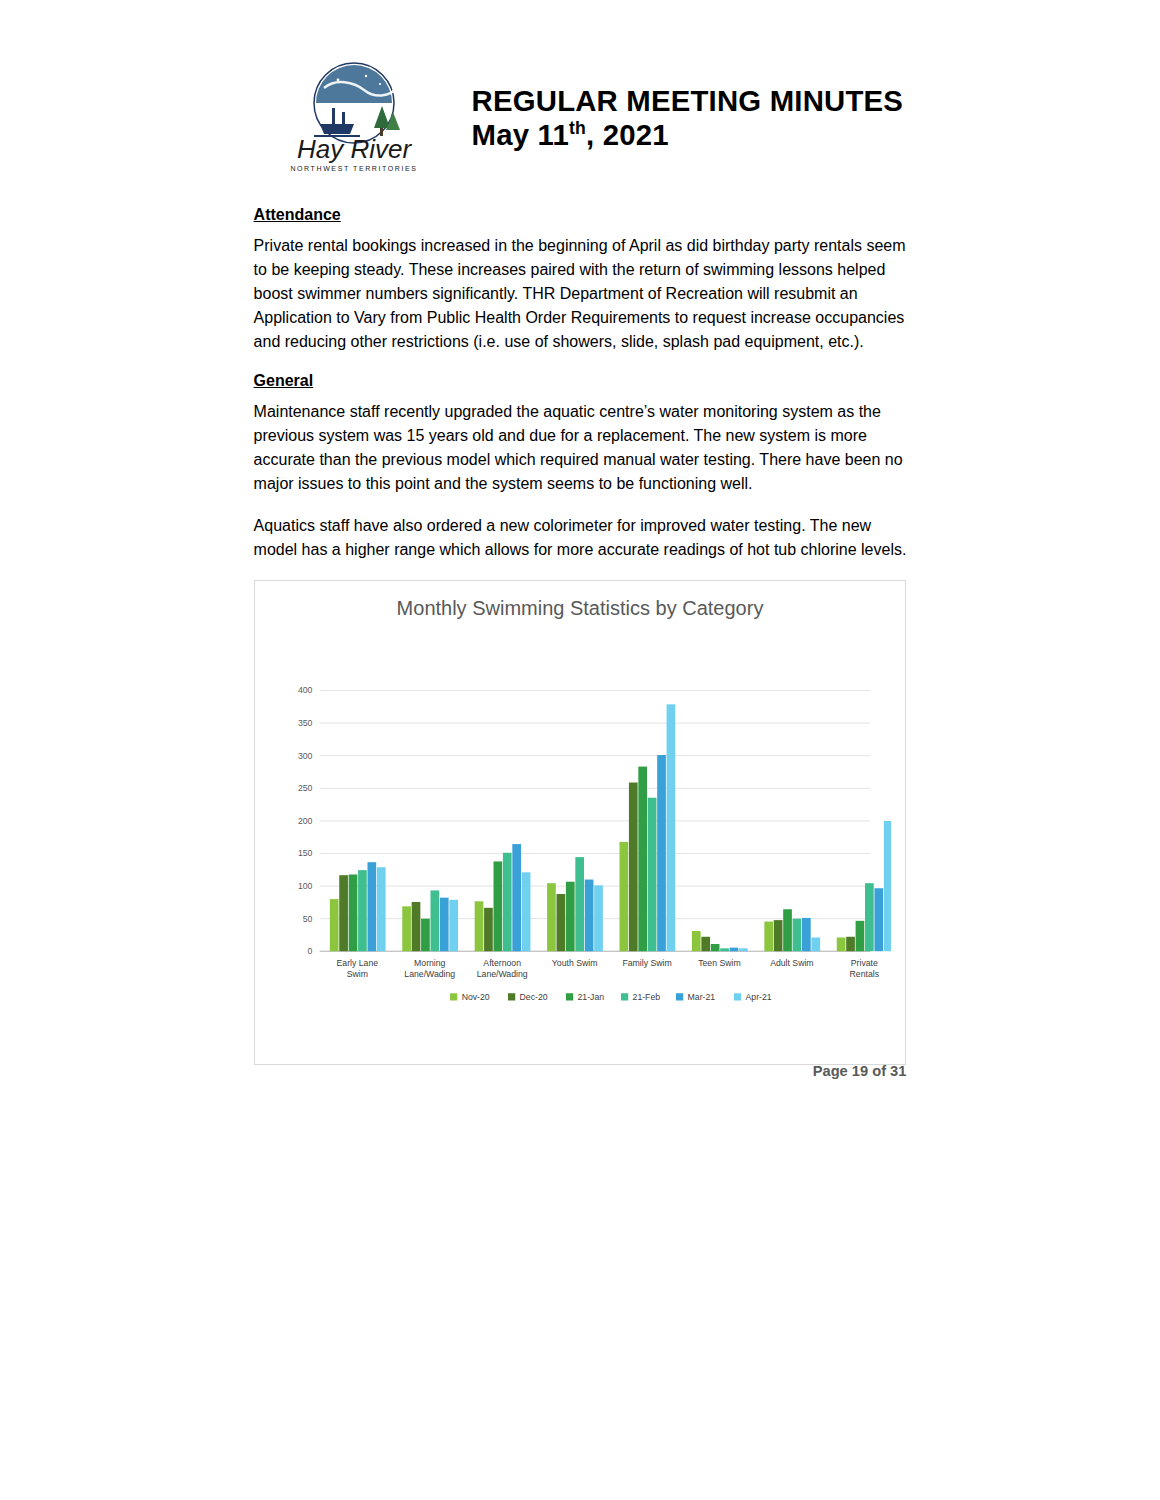Hay River NORTHWEST TERRITORIES
REGULAR MEETING MINUTES May 11th, 2021
Attendance
Private rental bookings increased in the beginning of April as did birthday party rentals seem to be keeping steady. These increases paired with the return of swimming lessons helped boost swimmer numbers significantly. THR Department of Recreation will resubmit an Application to Vary from Public Health Order Requirements to request increase occupancies and reducing other restrictions (i.e. use of showers, slide, splash pad equipment, etc.).
General
Maintenance staff recently upgraded the aquatic centre’s water monitoring system as the previous system was 15 years old and due for a replacement. The new system is more accurate than the previous model which required manual water testing. There have been no major issues to this point and the system seems to be functioning well.
Aquatics staff have also ordered a new colorimeter for improved water testing. The new model has a higher range which allows for more accurate readings of hot tub chlorine levels.
Monthly Swimming Statistics by Category
400 350 300 250 200 150 100 50 0 Group 1: Early Lane Swim (80,117,118,124,137,129) Early Lane Swim Morning Lane/Wading Afternoon Lane/Wading Youth Swim Family Swim Teen Swim Adult Swim Private Rentals Nov-20 Dec-20 21-Jan 21-Feb Mar-21 Apr-21
Page 19 of 31